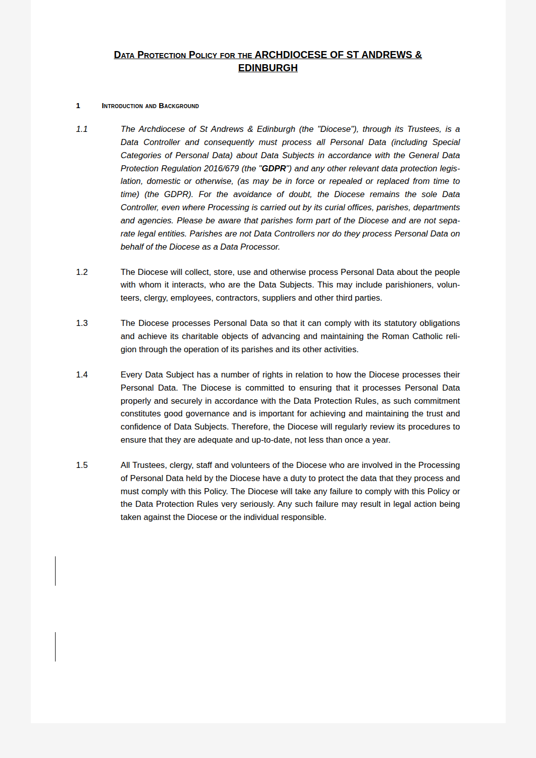Data Protection Policy for the ARCHDIOCESE OF ST ANDREWS &
EDINBURGH
1 Introduction and Background
1.1
The Archdiocese of St Andrews & Edinburgh (the "Diocese"), through its Trustees, is a Data Controller and consequently must process all Personal Data (including Special Categories of Personal Data) about Data Subjects in accordance with the General Data Protection Regulation 2016/679 (the "GDPR") and any other relevant data protection legislation, domestic or otherwise, (as may be in force or repealed or replaced from time to time) (the GDPR). For the avoidance of doubt, the Diocese remains the sole Data Controller, even where Processing is carried out by its curial offices, parishes, departments and agencies. Please be aware that parishes form part of the Diocese and are not separate legal entities. Parishes are not Data Controllers nor do they process Personal Data on behalf of the Diocese as a Data Processor.
1.2
The Diocese will collect, store, use and otherwise process Personal Data about the people with whom it interacts, who are the Data Subjects. This may include parishioners, volunteers, clergy, employees, contractors, suppliers and other third parties.
1.3
The Diocese processes Personal Data so that it can comply with its statutory obligations and achieve its charitable objects of advancing and maintaining the Roman Catholic religion through the operation of its parishes and its other activities.
1.4
Every Data Subject has a number of rights in relation to how the Diocese processes their Personal Data. The Diocese is committed to ensuring that it processes Personal Data properly and securely in accordance with the Data Protection Rules, as such commitment constitutes good governance and is important for achieving and maintaining the trust and confidence of Data Subjects. Therefore, the Diocese will regularly review its procedures to ensure that they are adequate and up-to-date, not less than once a year.
1.5
All Trustees, clergy, staff and volunteers of the Diocese who are involved in the Processing of Personal Data held by the Diocese have a duty to protect the data that they process and must comply with this Policy. The Diocese will take any failure to comply with this Policy or the Data Protection Rules very seriously. Any such failure may result in legal action being taken against the Diocese or the individual responsible.